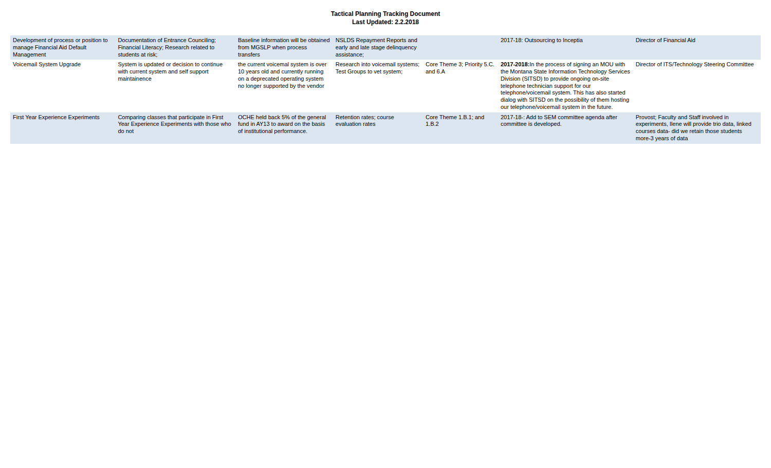Tactical Planning Tracking Document
Last Updated: 2.2.2018
| Development of process or position to manage Financial Aid Default Management | Documentation of Entrance Counciling; Financial Literacy; Research related to students at risk; | Baseline information will be obtained from MGSLP when process transfers | NSLDS Repayment Reports and early and late stage delinquency assistance; | | 2017-18: Outsourcing to Inceptia | Director of Financial Aid |
| Voicemail System Upgrade | System is updated or decision to continue with current system and self support maintainence | the current voicemal system is over 10 years old and currently running on a deprecated operating system no longer supported by the vendor | Research into voicemail systems; Test Groups to vet system; | Core Theme 3; Priority 5.C. and 6.A | 2017-2018: In the process of signing an MOU with the Montana State Information Technology Services Division (SITSD) to provide ongoing on-site telephone technician support for our telephone/voicemail system. This has also started dialog with SITSD on the possibility of them hosting our telephone/voicemail system in the future. | Director of ITS/Technology Steering Committee |
| First Year Experience Experiments | Comparing classes that participate in First Year Experience Experiments with those who do not | OCHE held back 5% of the general fund in AY13 to award on the basis of institutional performance. | Retention rates; course evaluation rates | Core Theme 1.B.1; and 1.B.2 | 2017-18-: Add to SEM committee agenda after committee is developed. | Provost; Faculty and Staff involved in experiments, Ilene will provide trio data, linked courses data- did we retain those students more-3 years of data |